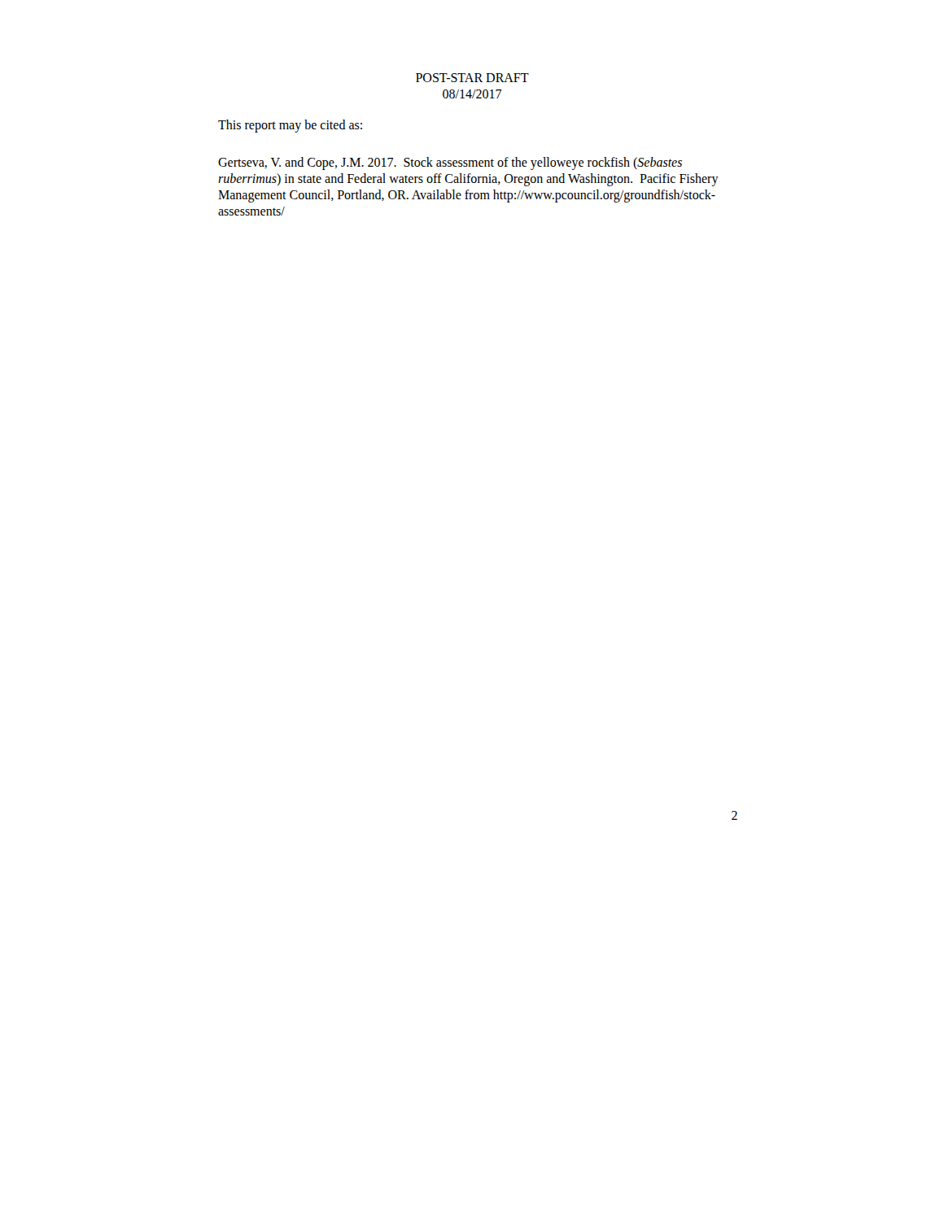POST-STAR DRAFT 08/14/2017
This report may be cited as:
Gertseva, V. and Cope, J.M. 2017. Stock assessment of the yelloweye rockfish (Sebastes ruberrimus) in state and Federal waters off California, Oregon and Washington. Pacific Fishery Management Council, Portland, OR. Available from http://www.pcouncil.org/groundfish/stock-assessments/
2